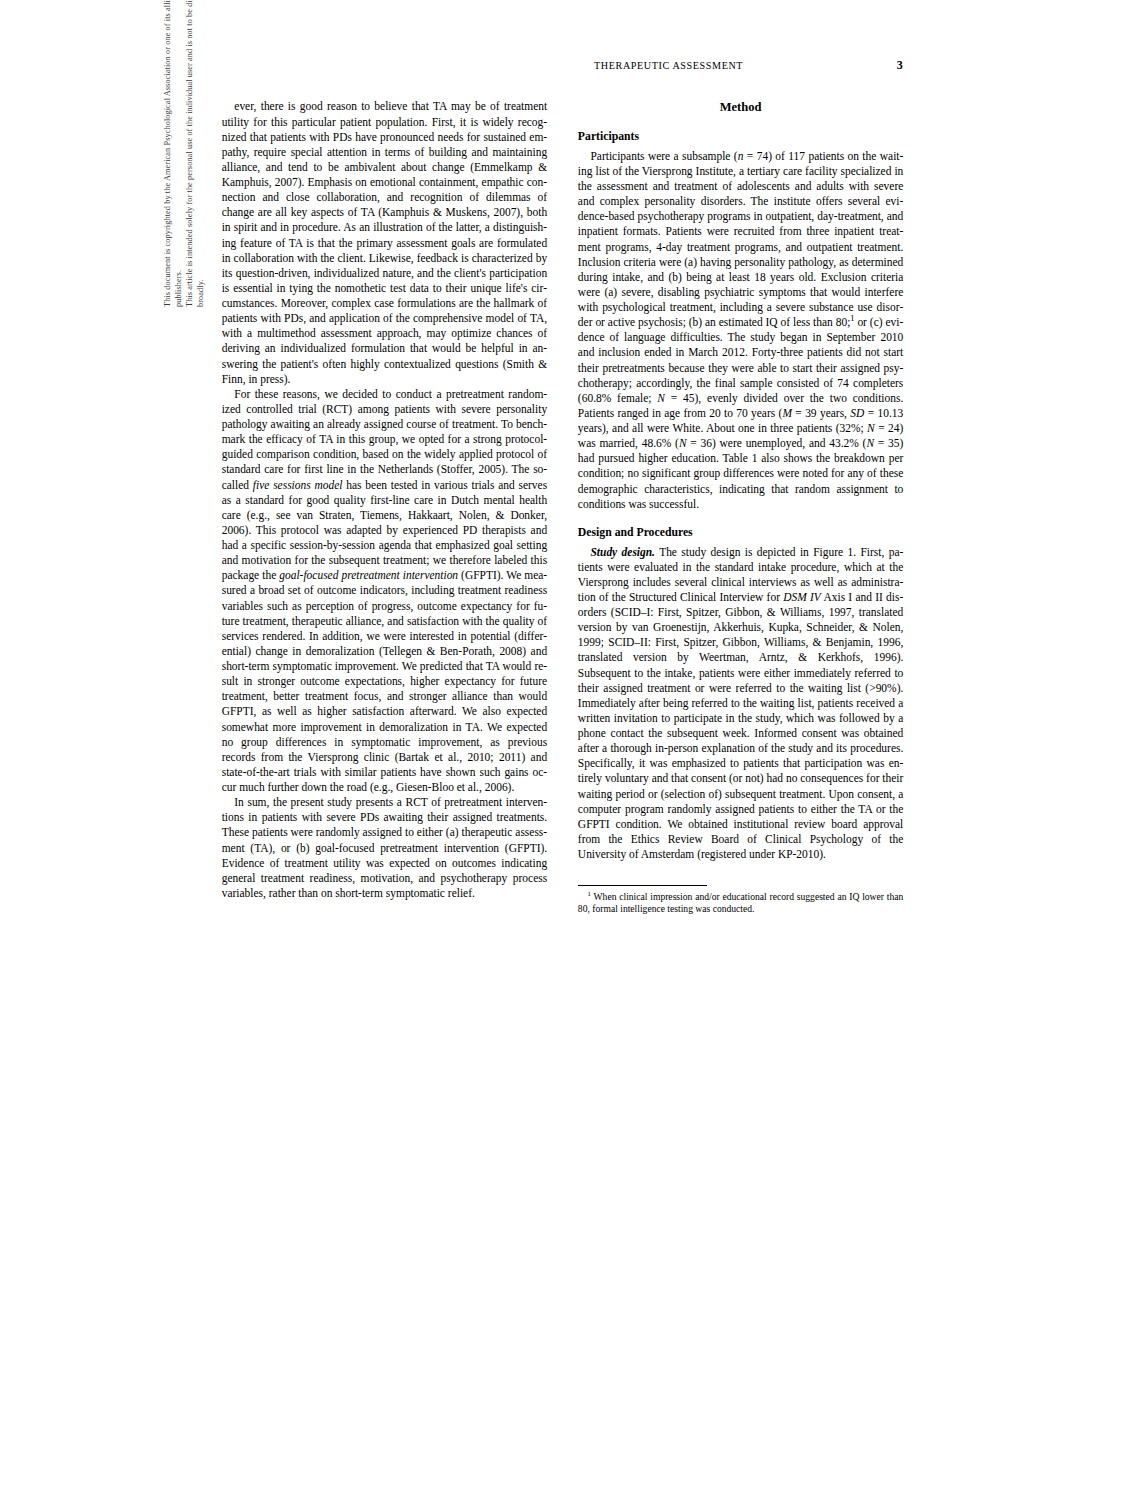This document is copyrighted by the American Psychological Association or one of its allied publishers.
This article is intended solely for the personal use of the individual user and is not to be disseminated broadly.
Therapeutic Assessment 3
ever, there is good reason to believe that TA may be of treatment utility for this particular patient population. First, it is widely recognized that patients with PDs have pronounced needs for sustained empathy, require special attention in terms of building and maintaining alliance, and tend to be ambivalent about change (Emmelkamp & Kamphuis, 2007). Emphasis on emotional containment, empathic connection and close collaboration, and recognition of dilemmas of change are all key aspects of TA (Kamphuis & Muskens, 2007), both in spirit and in procedure. As an illustration of the latter, a distinguishing feature of TA is that the primary assessment goals are formulated in collaboration with the client. Likewise, feedback is characterized by its question-driven, individualized nature, and the client's participation is essential in tying the nomothetic test data to their unique life's circumstances. Moreover, complex case formulations are the hallmark of patients with PDs, and application of the comprehensive model of TA, with a multimethod assessment approach, may optimize chances of deriving an individualized formulation that would be helpful in answering the patient's often highly contextualized questions (Smith & Finn, in press).
For these reasons, we decided to conduct a pretreatment randomized controlled trial (RCT) among patients with severe personality pathology awaiting an already assigned course of treatment. To benchmark the efficacy of TA in this group, we opted for a strong protocol-guided comparison condition, based on the widely applied protocol of standard care for first line in the Netherlands (Stoffer, 2005). The so-called five sessions model has been tested in various trials and serves as a standard for good quality first-line care in Dutch mental health care (e.g., see van Straten, Tiemens, Hakkaart, Nolen, & Donker, 2006). This protocol was adapted by experienced PD therapists and had a specific session-by-session agenda that emphasized goal setting and motivation for the subsequent treatment; we therefore labeled this package the goal-focused pretreatment intervention (GFPTI). We measured a broad set of outcome indicators, including treatment readiness variables such as perception of progress, outcome expectancy for future treatment, therapeutic alliance, and satisfaction with the quality of services rendered. In addition, we were interested in potential (differential) change in demoralization (Tellegen & Ben-Porath, 2008) and short-term symptomatic improvement. We predicted that TA would result in stronger outcome expectations, higher expectancy for future treatment, better treatment focus, and stronger alliance than would GFPTI, as well as higher satisfaction afterward. We also expected somewhat more improvement in demoralization in TA. We expected no group differences in symptomatic improvement, as previous records from the Viersprong clinic (Bartak et al., 2010; 2011) and state-of-the-art trials with similar patients have shown such gains occur much further down the road (e.g., Giesen-Bloo et al., 2006).
In sum, the present study presents a RCT of pretreatment interventions in patients with severe PDs awaiting their assigned treatments. These patients were randomly assigned to either (a) therapeutic assessment (TA), or (b) goal-focused pretreatment intervention (GFPTI). Evidence of treatment utility was expected on outcomes indicating general treatment readiness, motivation, and psychotherapy process variables, rather than on short-term symptomatic relief.
Method
Participants
Participants were a subsample (n = 74) of 117 patients on the waiting list of the Viersprong Institute, a tertiary care facility specialized in the assessment and treatment of adolescents and adults with severe and complex personality disorders. The institute offers several evidence-based psychotherapy programs in outpatient, day-treatment, and inpatient formats. Patients were recruited from three inpatient treatment programs, 4-day treatment programs, and outpatient treatment. Inclusion criteria were (a) having personality pathology, as determined during intake, and (b) being at least 18 years old. Exclusion criteria were (a) severe, disabling psychiatric symptoms that would interfere with psychological treatment, including a severe substance use disorder or active psychosis; (b) an estimated IQ of less than 80;1 or (c) evidence of language difficulties. The study began in September 2010 and inclusion ended in March 2012. Forty-three patients did not start their pretreatments because they were able to start their assigned psychotherapy; accordingly, the final sample consisted of 74 completers (60.8% female; N = 45), evenly divided over the two conditions. Patients ranged in age from 20 to 70 years (M = 39 years, SD = 10.13 years), and all were White. About one in three patients (32%; N = 24) was married, 48.6% (N = 36) were unemployed, and 43.2% (N = 35) had pursued higher education. Table 1 also shows the breakdown per condition; no significant group differences were noted for any of these demographic characteristics, indicating that random assignment to conditions was successful.
Design and Procedures
Study design. The study design is depicted in Figure 1. First, patients were evaluated in the standard intake procedure, which at the Viersprong includes several clinical interviews as well as administration of the Structured Clinical Interview for DSM IV Axis I and II disorders (SCID–I: First, Spitzer, Gibbon, & Williams, 1997, translated version by van Groenestijn, Akkerhuis, Kupka, Schneider, & Nolen, 1999; SCID–II: First, Spitzer, Gibbon, Williams, & Benjamin, 1996, translated version by Weertman, Arntz, & Kerkhofs, 1996). Subsequent to the intake, patients were either immediately referred to their assigned treatment or were referred to the waiting list (>90%). Immediately after being referred to the waiting list, patients received a written invitation to participate in the study, which was followed by a phone contact the subsequent week. Informed consent was obtained after a thorough in-person explanation of the study and its procedures. Specifically, it was emphasized to patients that participation was entirely voluntary and that consent (or not) had no consequences for their waiting period or (selection of) subsequent treatment. Upon consent, a computer program randomly assigned patients to either the TA or the GFPTI condition. We obtained institutional review board approval from the Ethics Review Board of Clinical Psychology of the University of Amsterdam (registered under KP-2010).
1 When clinical impression and/or educational record suggested an IQ lower than 80, formal intelligence testing was conducted.